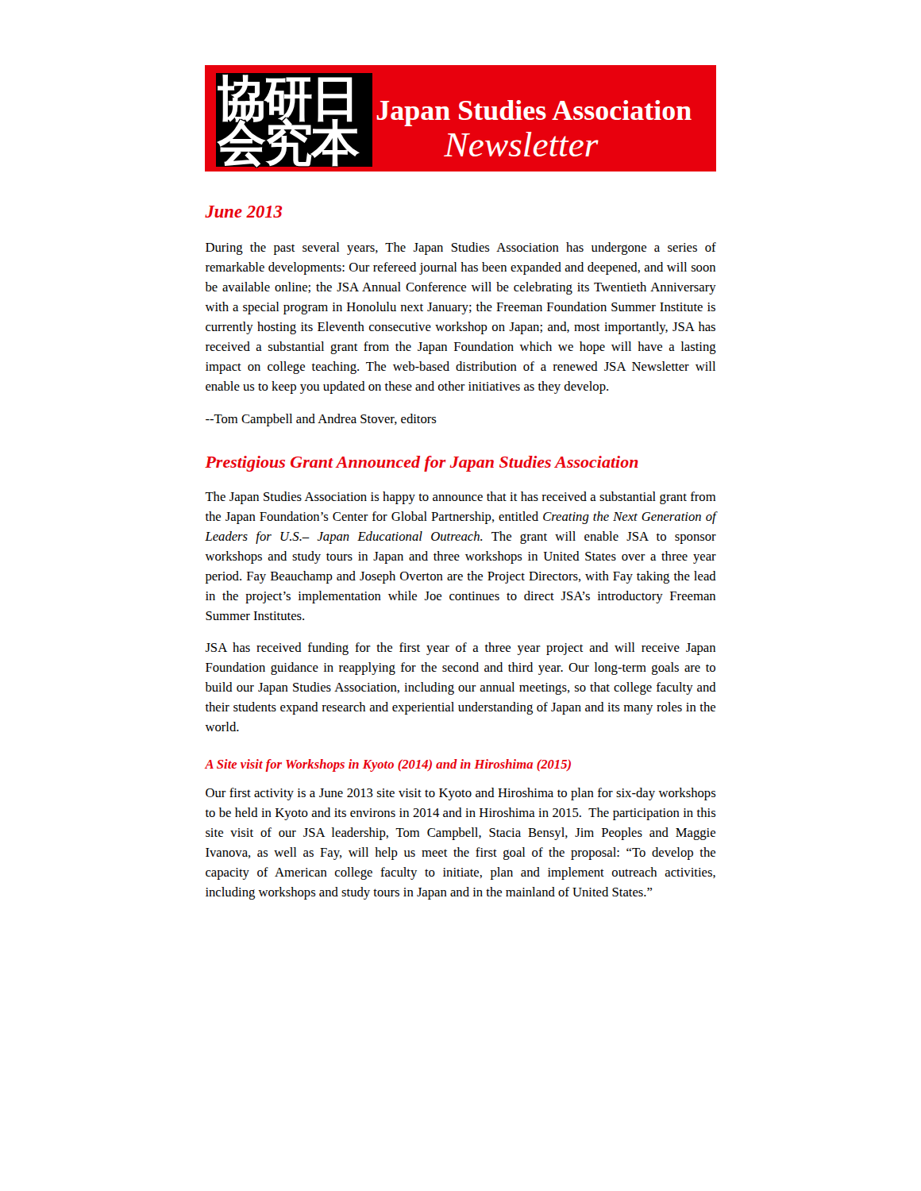協研日 会究本
Japan Studies Association
Newsletter
June 2013
During the past several years, The Japan Studies Association has undergone a series of remarkable developments: Our refereed journal has been expanded and deepened, and will soon be available online; the JSA Annual Conference will be celebrating its Twentieth Anniversary with a special program in Honolulu next January; the Freeman Foundation Summer Institute is currently hosting its Eleventh consecutive workshop on Japan; and, most importantly, JSA has received a substantial grant from the Japan Foundation which we hope will have a lasting impact on college teaching. The web-based distribution of a renewed JSA Newsletter will enable us to keep you updated on these and other initiatives as they develop.
--Tom Campbell and Andrea Stover, editors
Prestigious Grant Announced for Japan Studies Association
The Japan Studies Association is happy to announce that it has received a substantial grant from the Japan Foundation’s Center for Global Partnership, entitled Creating the Next Generation of Leaders for U.S.– Japan Educational Outreach. The grant will enable JSA to sponsor workshops and study tours in Japan and three workshops in United States over a three year period. Fay Beauchamp and Joseph Overton are the Project Directors, with Fay taking the lead in the project’s implementation while Joe continues to direct JSA’s introductory Freeman Summer Institutes.
JSA has received funding for the first year of a three year project and will receive Japan Foundation guidance in reapplying for the second and third year. Our long-term goals are to build our Japan Studies Association, including our annual meetings, so that college faculty and their students expand research and experiential understanding of Japan and its many roles in the world.
A Site visit for Workshops in Kyoto (2014) and in Hiroshima (2015)
Our first activity is a June 2013 site visit to Kyoto and Hiroshima to plan for six-day workshops to be held in Kyoto and its environs in 2014 and in Hiroshima in 2015. The participation in this site visit of our JSA leadership, Tom Campbell, Stacia Bensyl, Jim Peoples and Maggie Ivanova, as well as Fay, will help us meet the first goal of the proposal: “To develop the capacity of American college faculty to initiate, plan and implement outreach activities, including workshops and study tours in Japan and in the mainland of United States.”